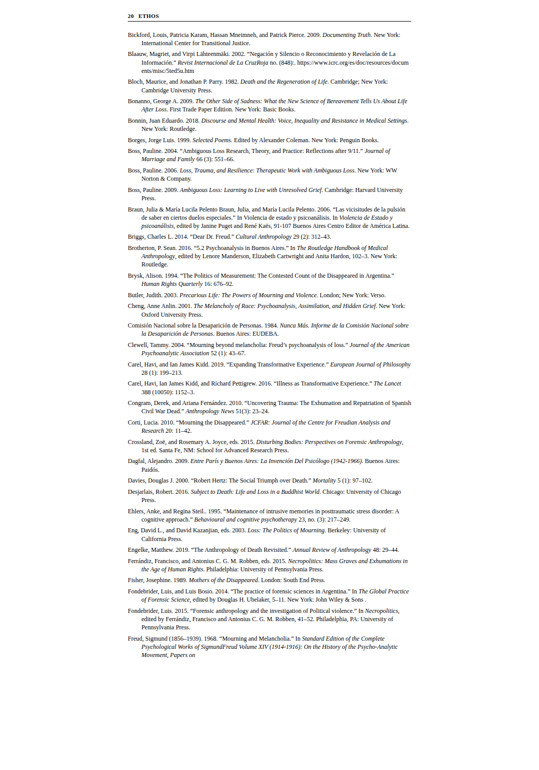20 ETHOS
Bickford, Louis, Patricia Karam, Hassan Mneimneh, and Patrick Pierce. 2009. Documenting Truth. New York: International Center for Transitional Justice.
Blaauw, Magriet, and Virpi Lähteenmäki. 2002. “Negación y Silencio o Reconocimiento y Revelación de La Información.” Revist Internacional de La CruzRoja no. (848):. https://www.icrc.org/es/doc/resources/documents/misc/5ted5u.htm
Bloch, Maurice, and Jonathan P. Parry. 1982. Death and the Regeneration of Life. Cambridge; New York: Cambridge University Press.
Bonanno, George A. 2009. The Other Side of Sadness: What the New Science of Bereavement Tells Us About Life After Loss. First Trade Paper Edition. New York: Basic Books.
Bonnin, Juan Eduardo. 2018. Discourse and Mental Health: Voice, Inequality and Resistance in Medical Settings. New York: Routledge.
Borges, Jorge Luis. 1999. Selected Poems. Edited by Alexander Coleman. New York: Penguin Books.
Boss, Pauline. 2004. “Ambiguous Loss Research, Theory, and Practice: Reflections after 9/11.” Journal of Marriage and Family 66 (3): 551–66.
Boss, Pauline. 2006. Loss, Trauma, and Resilience: Therapeutic Work with Ambiguous Loss. New York: WW Norton & Company.
Boss, Pauline. 2009. Ambiguous Loss: Learning to Live with Unresolved Grief. Cambridge: Harvard University Press.
Braun, Julia & María Lucila Pelento Braun, Julia, and María Lucila Pelento. 2006. “Las vicisitudes de la pulsión de saber en ciertos duelos especiales.” In Violencia de estado y psicoanálisis. In Violencia de Estado y psicoanálisis, edited by Janine Puget and René Kaës, 91-107 Buenos Aires Centro Editor de América Latina.
Briggs, Charles L. 2014. “Dear Dr. Freud.” Cultural Anthropology 29 (2): 312–43.
Brotherton, P. Sean. 2016. “5.2 Psychoanalysis in Buenos Aires.” In The Routledge Handbook of Medical Anthropology, edited by Lenore Manderson, Elizabeth Cartwright and Anita Hardon, 102–3. New York: Routledge.
Brysk, Alison. 1994. “The Politics of Measurement: The Contested Count of the Disappeared in Argentina.” Human Rights Quarterly 16: 676–92.
Butler, Judith. 2003. Precarious Life: The Powers of Mourning and Violence. London; New York: Verso.
Cheng, Anne Anlin. 2001. The Melancholy of Race: Psychoanalysis, Assimilation, and Hidden Grief. New York: Oxford University Press.
Comisión Nacional sobre la Desaparición de Personas. 1984. Nunca Más. Informe de la Comisión Nacional sobre la Desaparición de Personas. Buenos Aires: EUDEBA.
Clewell, Tammy. 2004. “Mourning beyond melancholia: Freud’s psychoanalysis of loss.” Journal of the American Psychoanalytic Association 52 (1): 43–67.
Carel, Havi, and Ian James Kidd. 2019. “Expanding Transformative Experience.” European Journal of Philosophy 28 (1): 199–213.
Carel, Havi, Ian James Kidd, and Richard Pettigrew. 2016. “Illness as Transformative Experience.” The Lancet 388 (10050): 1152–3.
Congram, Derek, and Ariana Fernández. 2010. “Uncovering Trauma: The Exhumation and Repatriation of Spanish Civil War Dead.” Anthropology News 51(3): 23–24.
Corti, Lucia. 2010. “Mourning the Disappeared.” JCFAR: Journal of the Centre for Freudian Analysis and Research 20: 11–42.
Crossland, Zoë, and Rosemary A. Joyce, eds. 2015. Disturbing Bodies: Perspectives on Forensic Anthropology, 1st ed. Santa Fe, NM: School for Advanced Research Press.
Dagfal, Alejandro. 2009. Entre París y Buenos Aires: La Invención Del Psicólogo (1942-1966). Buenos Aires: Paidós.
Davies, Douglas J. 2000. “Robert Hertz: The Social Triumph over Death.” Mortality 5 (1): 97–102.
Desjarlais, Robert. 2016. Subject to Death: Life and Loss in a Buddhist World. Chicago: University of Chicago Press.
Ehlers, Anke, and Regina Steil.. 1995. “Maintenance of intrusive memories in posttraumatic stress disorder: A cognitive approach.” Behavioural and cognitive psychotherapy 23, no. (3): 217–249.
Eng, David L., and David Kazanjian, eds. 2003. Loss: The Politics of Mourning. Berkeley: University of California Press.
Engelke, Matthew. 2019. “The Anthropology of Death Revisited.” Annual Review of Anthropology 48: 29–44.
Ferrándiz, Francisco, and Antonius C. G. M. Robben, eds. 2015. Necropolitics: Mass Graves and Exhumations in the Age of Human Rights. Philadelphia: University of Pennsylvania Press.
Fisher, Josephine. 1989. Mothers of the Disappeared. London: South End Press.
Fondebrider, Luis, and Luis Bosio. 2014. “The practice of forensic sciences in Argentina.” In The Global Practice of Forensic Science, edited by Douglas H. Ubelaker, 5–11. New York: John Wiley & Sons .
Fondebrider, Luis. 2015. “Forensic anthropology and the investigation of Political violence.” In Necropolitics, edited by Ferrándiz, Francisco and Antonius C. G. M. Robben, 41–52. Philadelphia, PA: University of Pennsylvania Press.
Freud, Sigmund (1856–1939). 1968. “Mourning and Melancholia.” In Standard Edition of the Complete Psychological Works of SigmundFreud Volume XIV (1914-1916): On the History of the Psycho-Analytic Movement, Papers on